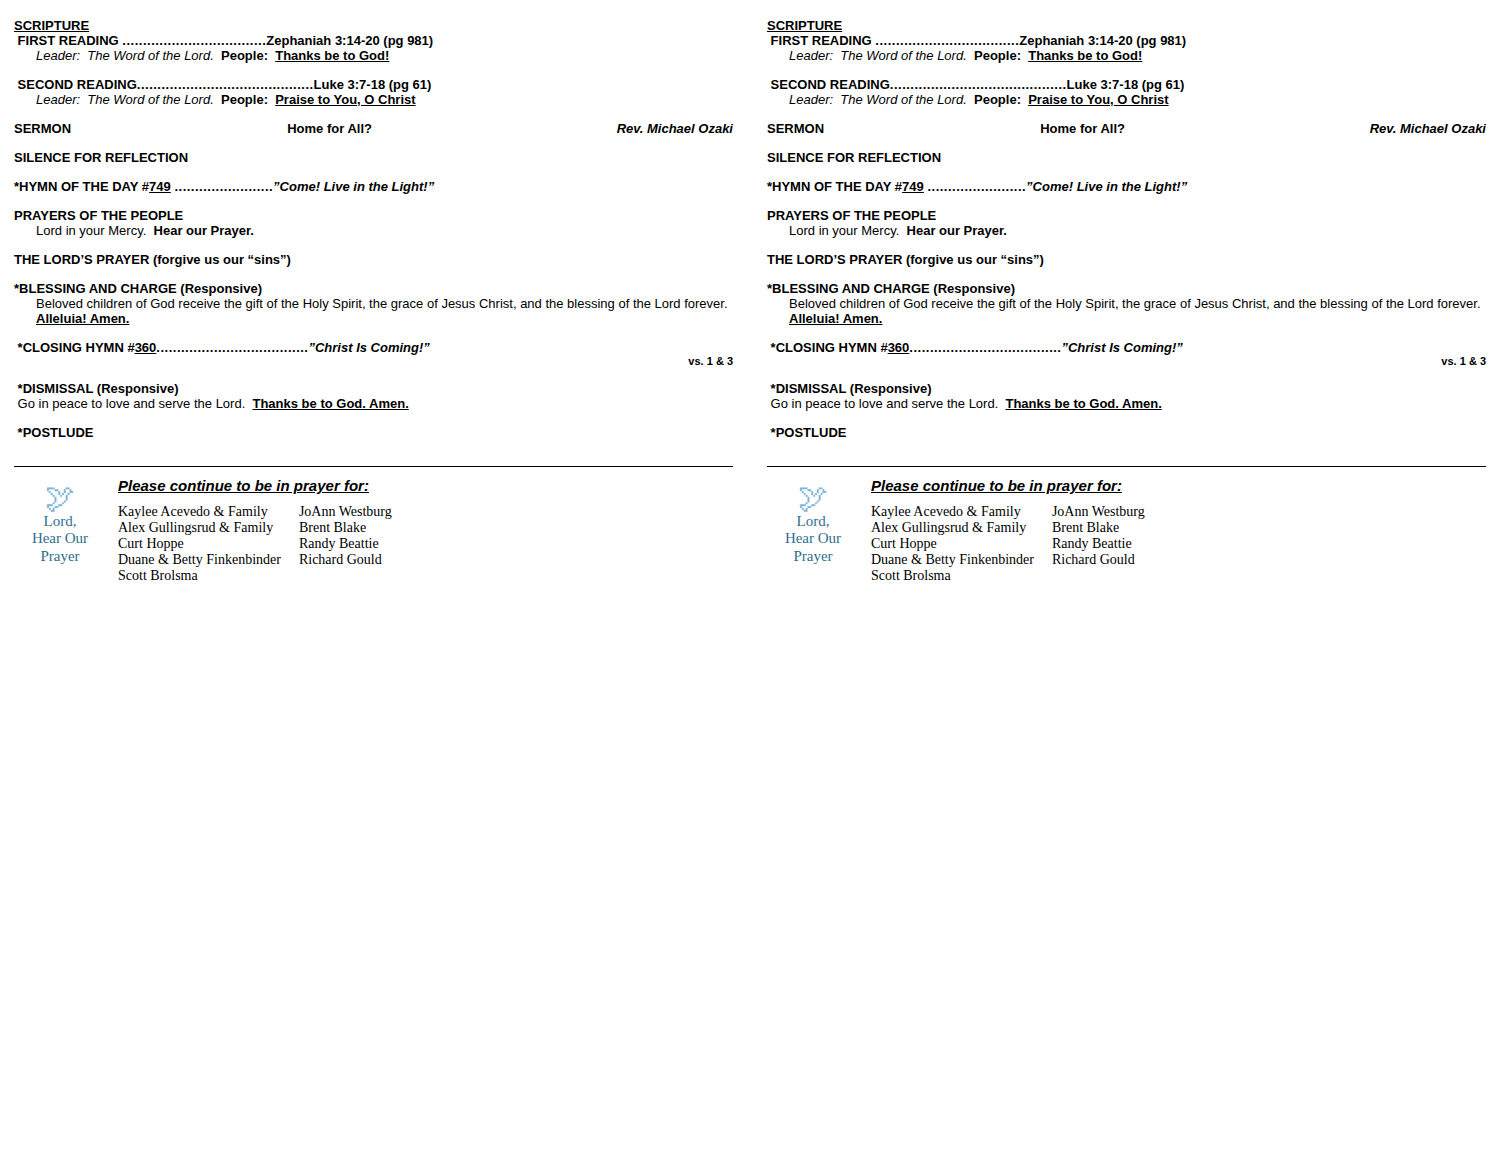SCRIPTURE
FIRST READING ................................... Zephaniah 3:14-20 (pg 981)
Leader: The Word of the Lord. People: Thanks be to God!
SECOND READING........................................... Luke 3:7-18 (pg 61)
Leader: The Word of the Lord. People: Praise to You, O Christ
SERMON
Home for All?
Rev. Michael Ozaki
SILENCE FOR REFLECTION
*HYMN OF THE DAY #749 ........................”Come! Live in the Light!”
PRAYERS OF THE PEOPLE
Lord in your Mercy. Hear our Prayer.
THE LORD’S PRAYER (forgive us our “sins”)
*BLESSING AND CHARGE (Responsive)
Beloved children of God receive the gift of the Holy Spirit, the grace of Jesus Christ, and the blessing of the Lord forever.
Alleluia! Amen.
*CLOSING HYMN #360.....................................”Christ Is Coming!”
vs. 1 & 3
*DISMISSAL (Responsive)
Go in peace to love and serve the Lord. Thanks be to God. Amen.
*POSTLUDE
🕊 Lord, Hear Our Prayer
Please continue to be in prayer for:
| Kaylee Acevedo & Family | JoAnn Westburg |
| Alex Gullingsrud & Family | Brent Blake |
| Curt Hoppe | Randy Beattie |
| Duane & Betty Finkenbinder | Richard Gould |
| Scott Brolsma | |
SCRIPTURE
FIRST READING ................................... Zephaniah 3:14-20 (pg 981)
Leader: The Word of the Lord. People: Thanks be to God!
SECOND READING........................................... Luke 3:7-18 (pg 61)
Leader: The Word of the Lord. People: Praise to You, O Christ
SERMON
Home for All?
Rev. Michael Ozaki
SILENCE FOR REFLECTION
*HYMN OF THE DAY #749 ........................”Come! Live in the Light!”
PRAYERS OF THE PEOPLE
Lord in your Mercy. Hear our Prayer.
THE LORD’S PRAYER (forgive us our “sins”)
*BLESSING AND CHARGE (Responsive)
Beloved children of God receive the gift of the Holy Spirit, the grace of Jesus Christ, and the blessing of the Lord forever.
Alleluia! Amen.
*CLOSING HYMN #360.....................................”Christ Is Coming!”
vs. 1 & 3
*DISMISSAL (Responsive)
Go in peace to love and serve the Lord. Thanks be to God. Amen.
*POSTLUDE
🕊 Lord, Hear Our Prayer
Please continue to be in prayer for:
| Kaylee Acevedo & Family | JoAnn Westburg |
| Alex Gullingsrud & Family | Brent Blake |
| Curt Hoppe | Randy Beattie |
| Duane & Betty Finkenbinder | Richard Gould |
| Scott Brolsma | |